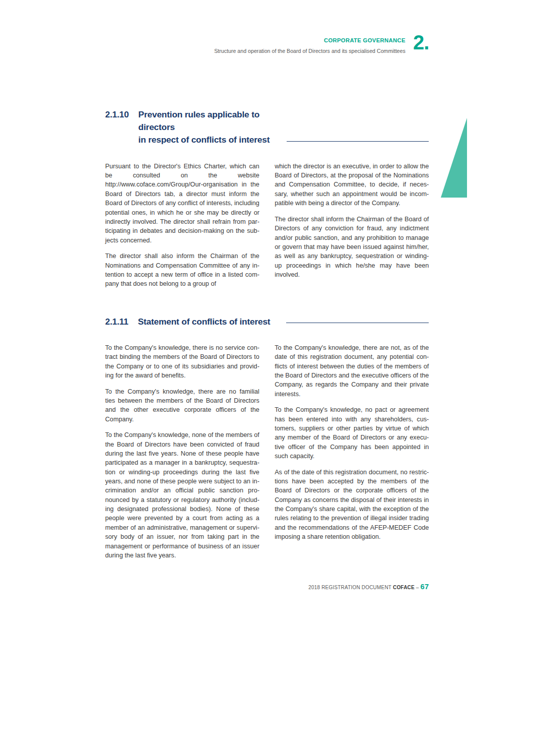Corporate governance
Structure and operation of the Board of Directors and its specialised Committees
2.
2.1.10 Prevention rules applicable to directors
in respect of conflicts of interest
Pursuant to the Director's Ethics Charter, which can be consulted on the website http://www.coface.com/Group/Our-organisation in the Board of Directors tab, a director must inform the Board of Directors of any conflict of interests, including potential ones, in which he or she may be directly or indirectly involved. The director shall refrain from participating in debates and decision-making on the subjects concerned.
The director shall also inform the Chairman of the Nominations and Compensation Committee of any intention to accept a new term of office in a listed company that does not belong to a group of
which the director is an executive, in order to allow the Board of Directors, at the proposal of the Nominations and Compensation Committee, to decide, if necessary, whether such an appointment would be incompatible with being a director of the Company.
The director shall inform the Chairman of the Board of Directors of any conviction for fraud, any indictment and/or public sanction, and any prohibition to manage or govern that may have been issued against him/her, as well as any bankruptcy, sequestration or winding-up proceedings in which he/she may have been involved.
2.1.11 Statement of conflicts of interest
To the Company's knowledge, there is no service contract binding the members of the Board of Directors to the Company or to one of its subsidiaries and providing for the award of benefits.
To the Company's knowledge, there are no familial ties between the members of the Board of Directors and the other executive corporate officers of the Company.
To the Company's knowledge, none of the members of the Board of Directors have been convicted of fraud during the last five years. None of these people have participated as a manager in a bankruptcy, sequestration or winding-up proceedings during the last five years, and none of these people were subject to an incrimination and/or an official public sanction pronounced by a statutory or regulatory authority (including designated professional bodies). None of these people were prevented by a court from acting as a member of an administrative, management or supervisory body of an issuer, nor from taking part in the management or performance of business of an issuer during the last five years.
To the Company's knowledge, there are not, as of the date of this registration document, any potential conflicts of interest between the duties of the members of the Board of Directors and the executive officers of the Company, as regards the Company and their private interests.
To the Company's knowledge, no pact or agreement has been entered into with any shareholders, customers, suppliers or other parties by virtue of which any member of the Board of Directors or any executive officer of the Company has been appointed in such capacity.
As of the date of this registration document, no restrictions have been accepted by the members of the Board of Directors or the corporate officers of the Company as concerns the disposal of their interests in the Company's share capital, with the exception of the rules relating to the prevention of illegal insider trading and the recommendations of the AFEP-MEDEF Code imposing a share retention obligation.
2018 REGISTRATION DOCUMENT COFACE – 67